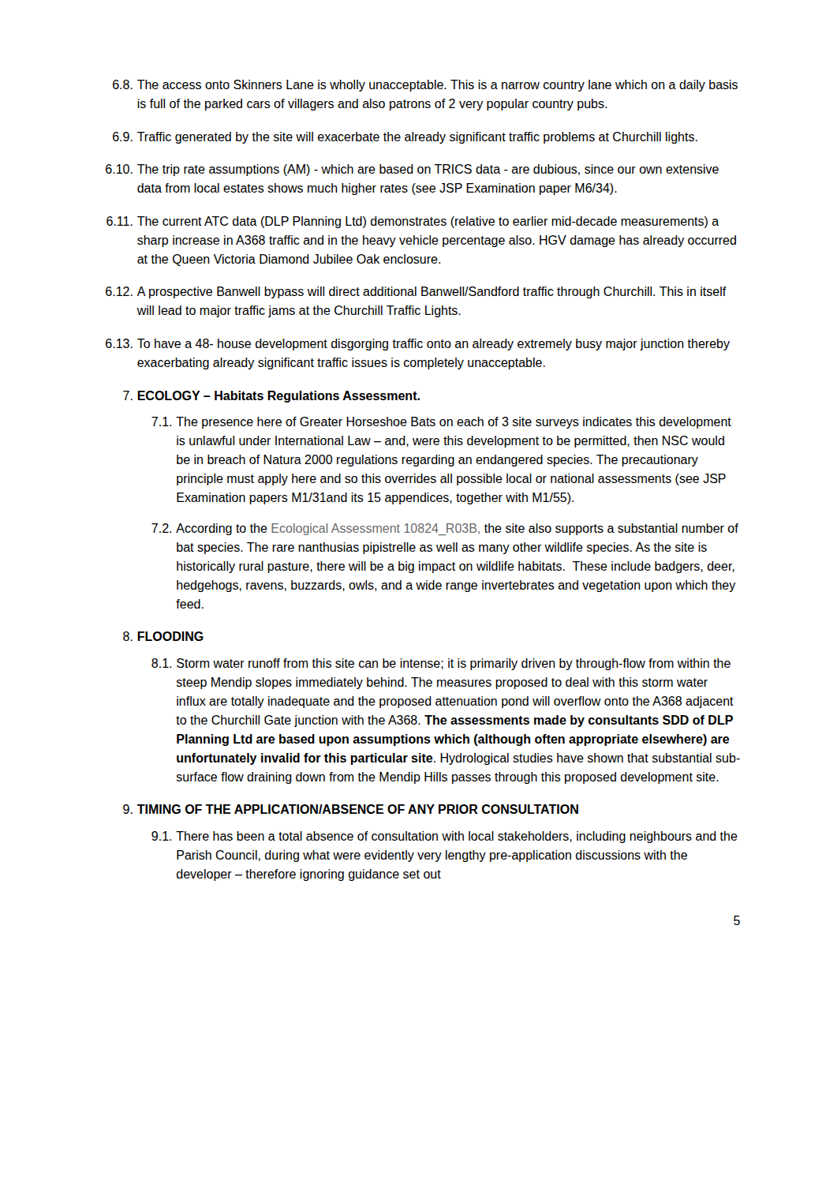6.8. The access onto Skinners Lane is wholly unacceptable. This is a narrow country lane which on a daily basis is full of the parked cars of villagers and also patrons of 2 very popular country pubs.
6.9. Traffic generated by the site will exacerbate the already significant traffic problems at Churchill lights.
6.10. The trip rate assumptions (AM) - which are based on TRICS data - are dubious, since our own extensive data from local estates shows much higher rates (see JSP Examination paper M6/34).
6.11. The current ATC data (DLP Planning Ltd) demonstrates (relative to earlier mid-decade measurements) a sharp increase in A368 traffic and in the heavy vehicle percentage also. HGV damage has already occurred at the Queen Victoria Diamond Jubilee Oak enclosure.
6.12. A prospective Banwell bypass will direct additional Banwell/Sandford traffic through Churchill. This in itself will lead to major traffic jams at the Churchill Traffic Lights.
6.13. To have a 48- house development disgorging traffic onto an already extremely busy major junction thereby exacerbating already significant traffic issues is completely unacceptable.
7. ECOLOGY – Habitats Regulations Assessment.
7.1. The presence here of Greater Horseshoe Bats on each of 3 site surveys indicates this development is unlawful under International Law – and, were this development to be permitted, then NSC would be in breach of Natura 2000 regulations regarding an endangered species. The precautionary principle must apply here and so this overrides all possible local or national assessments (see JSP Examination papers M1/31and its 15 appendices, together with M1/55).
7.2. According to the Ecological Assessment 10824_R03B, the site also supports a substantial number of bat species. The rare nanthusias pipistrelle as well as many other wildlife species. As the site is historically rural pasture, there will be a big impact on wildlife habitats. These include badgers, deer, hedgehogs, ravens, buzzards, owls, and a wide range invertebrates and vegetation upon which they feed.
8. FLOODING
8.1. Storm water runoff from this site can be intense; it is primarily driven by through-flow from within the steep Mendip slopes immediately behind. The measures proposed to deal with this storm water influx are totally inadequate and the proposed attenuation pond will overflow onto the A368 adjacent to the Churchill Gate junction with the A368. The assessments made by consultants SDD of DLP Planning Ltd are based upon assumptions which (although often appropriate elsewhere) are unfortunately invalid for this particular site. Hydrological studies have shown that substantial sub-surface flow draining down from the Mendip Hills passes through this proposed development site.
9. TIMING OF THE APPLICATION/ABSENCE OF ANY PRIOR CONSULTATION
9.1. There has been a total absence of consultation with local stakeholders, including neighbours and the Parish Council, during what were evidently very lengthy pre-application discussions with the developer – therefore ignoring guidance set out
5